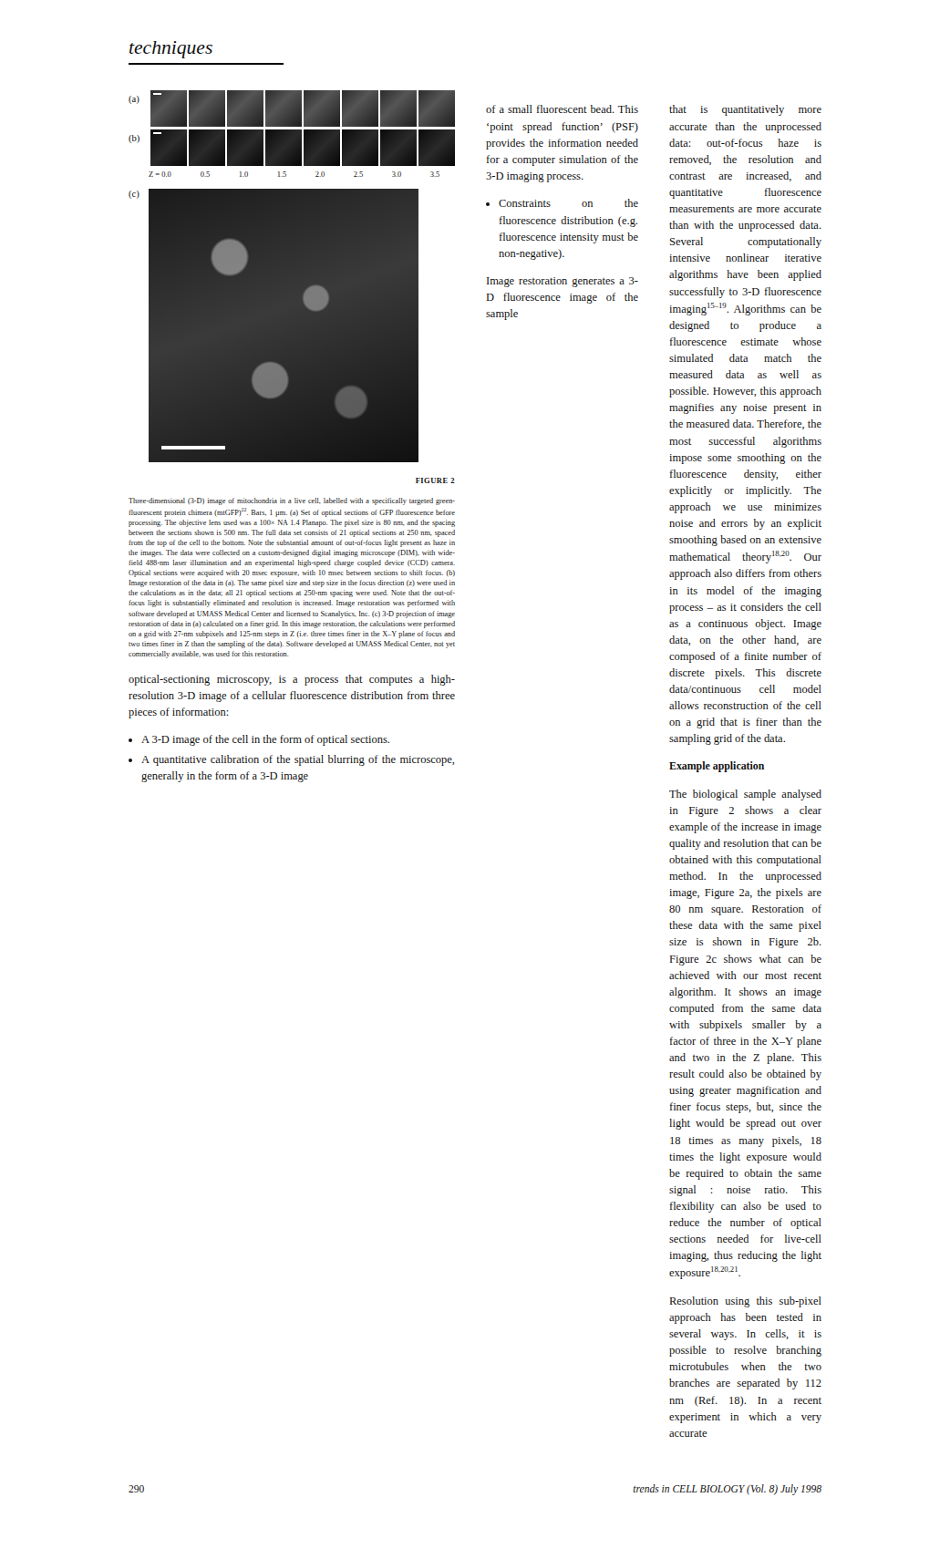techniques
(a)
(b)
Z = 0.00.51.01.52.02.53.03.5
(c)
FIGURE 2
Three-dimensional (3-D) image of mitochondria in a live cell, labelled with a specifically targeted green-fluorescent protein chimera (mtGFP)22. Bars, 1 µm. (a) Set of optical sections of GFP fluorescence before processing. The objective lens used was a 100× NA 1.4 Planapo. The pixel size is 80 nm, and the spacing between the sections shown is 500 nm. The full data set consists of 21 optical sections at 250 nm, spaced from the top of the cell to the bottom. Note the substantial amount of out-of-focus light present as haze in the images. The data were collected on a custom-designed digital imaging microscope (DIM), with wide-field 488-nm laser illumination and an experimental high-speed charge coupled device (CCD) camera. Optical sections were acquired with 20 msec exposure, with 10 msec between sections to shift focus. (b) Image restoration of the data in (a). The same pixel size and step size in the focus direction (z) were used in the calculations as in the data; all 21 optical sections at 250-nm spacing were used. Note that the out-of-focus light is substantially eliminated and resolution is increased. Image restoration was performed with software developed at UMASS Medical Center and licensed to Scanalytics, Inc. (c) 3-D projection of image restoration of data in (a) calculated on a finer grid. In this image restoration, the calculations were performed on a grid with 27-nm subpixels and 125-nm steps in Z (i.e. three times finer in the X–Y plane of focus and two times finer in Z than the sampling of the data). Software developed at UMASS Medical Center, not yet commercially available, was used for this restoration.
optical-sectioning microscopy, is a process that computes a high-resolution 3-D image of a cellular fluorescence distribution from three pieces of information:
A 3-D image of the cell in the form of optical sections.
A quantitative calibration of the spatial blurring of the microscope, generally in the form of a 3-D image
of a small fluorescent bead. This ‘point spread function’ (PSF) provides the information needed for a computer simulation of the 3-D imaging process.
Constraints on the fluorescence distribution (e.g. fluorescence intensity must be non-negative).
Image restoration generates a 3-D fluorescence image of the sample
that is quantitatively more accurate than the unprocessed data: out-of-focus haze is removed, the resolution and contrast are increased, and quantitative fluorescence measurements are more accurate than with the unprocessed data. Several computationally intensive nonlinear iterative algorithms have been applied successfully to 3-D fluorescence imaging15–19. Algorithms can be designed to produce a fluorescence estimate whose simulated data match the measured data as well as possible. However, this approach magnifies any noise present in the measured data. Therefore, the most successful algorithms impose some smoothing on the fluorescence density, either explicitly or implicitly. The approach we use minimizes noise and errors by an explicit smoothing based on an extensive mathematical theory18,20. Our approach also differs from others in its model of the imaging process – as it considers the cell as a continuous object. Image data, on the other hand, are composed of a finite number of discrete pixels. This discrete data/continuous cell model allows reconstruction of the cell on a grid that is finer than the sampling grid of the data.
Example application
The biological sample analysed in Figure 2 shows a clear example of the increase in image quality and resolution that can be obtained with this computational method. In the unprocessed image, Figure 2a, the pixels are 80 nm square. Restoration of these data with the same pixel size is shown in Figure 2b. Figure 2c shows what can be achieved with our most recent algorithm. It shows an image computed from the same data with subpixels smaller by a factor of three in the X–Y plane and two in the Z plane. This result could also be obtained by using greater magnification and finer focus steps, but, since the light would be spread out over 18 times as many pixels, 18 times the light exposure would be required to obtain the same signal : noise ratio. This flexibility can also be used to reduce the number of optical sections needed for live-cell imaging, thus reducing the light exposure18,20,21.
Resolution using this sub-pixel approach has been tested in several ways. In cells, it is possible to resolve branching microtubules when the two branches are separated by 112 nm (Ref. 18). In a recent experiment in which a very accurate
290 trends in CELL BIOLOGY (Vol. 8) July 1998